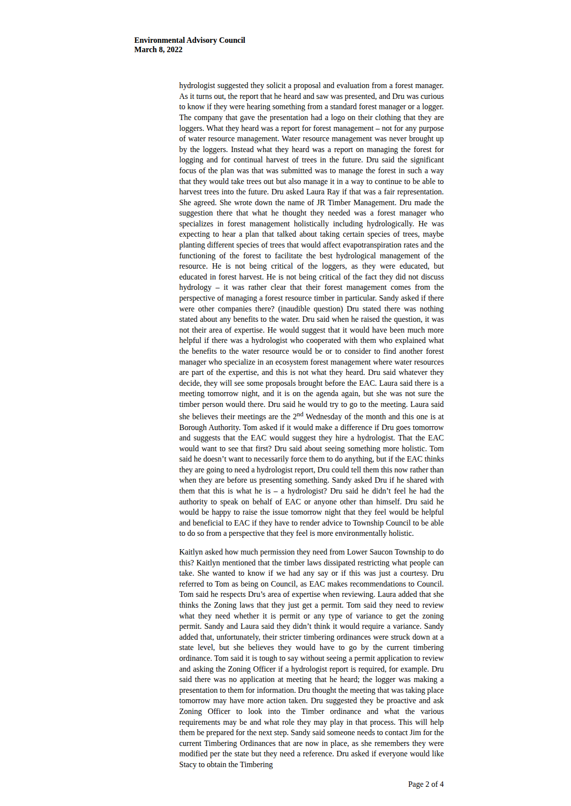Environmental Advisory Council
March 8, 2022
hydrologist suggested they solicit a proposal and evaluation from a forest manager. As it turns out, the report that he heard and saw was presented, and Dru was curious to know if they were hearing something from a standard forest manager or a logger. The company that gave the presentation had a logo on their clothing that they are loggers. What they heard was a report for forest management – not for any purpose of water resource management. Water resource management was never brought up by the loggers. Instead what they heard was a report on managing the forest for logging and for continual harvest of trees in the future. Dru said the significant focus of the plan was that was submitted was to manage the forest in such a way that they would take trees out but also manage it in a way to continue to be able to harvest trees into the future. Dru asked Laura Ray if that was a fair representation. She agreed. She wrote down the name of JR Timber Management. Dru made the suggestion there that what he thought they needed was a forest manager who specializes in forest management holistically including hydrologically. He was expecting to hear a plan that talked about taking certain species of trees, maybe planting different species of trees that would affect evapotranspiration rates and the functioning of the forest to facilitate the best hydrological management of the resource. He is not being critical of the loggers, as they were educated, but educated in forest harvest. He is not being critical of the fact they did not discuss hydrology – it was rather clear that their forest management comes from the perspective of managing a forest resource timber in particular. Sandy asked if there were other companies there? (inaudible question) Dru stated there was nothing stated about any benefits to the water. Dru said when he raised the question, it was not their area of expertise. He would suggest that it would have been much more helpful if there was a hydrologist who cooperated with them who explained what the benefits to the water resource would be or to consider to find another forest manager who specialize in an ecosystem forest management where water resources are part of the expertise, and this is not what they heard. Dru said whatever they decide, they will see some proposals brought before the EAC. Laura said there is a meeting tomorrow night, and it is on the agenda again, but she was not sure the timber person would there. Dru said he would try to go to the meeting. Laura said she believes their meetings are the 2nd Wednesday of the month and this one is at Borough Authority. Tom asked if it would make a difference if Dru goes tomorrow and suggests that the EAC would suggest they hire a hydrologist. That the EAC would want to see that first? Dru said about seeing something more holistic. Tom said he doesn’t want to necessarily force them to do anything, but if the EAC thinks they are going to need a hydrologist report, Dru could tell them this now rather than when they are before us presenting something. Sandy asked Dru if he shared with them that this is what he is – a hydrologist? Dru said he didn’t feel he had the authority to speak on behalf of EAC or anyone other than himself. Dru said he would be happy to raise the issue tomorrow night that they feel would be helpful and beneficial to EAC if they have to render advice to Township Council to be able to do so from a perspective that they feel is more environmentally holistic.
Kaitlyn asked how much permission they need from Lower Saucon Township to do this? Kaitlyn mentioned that the timber laws dissipated restricting what people can take. She wanted to know if we had any say or if this was just a courtesy. Dru referred to Tom as being on Council, as EAC makes recommendations to Council. Tom said he respects Dru’s area of expertise when reviewing. Laura added that she thinks the Zoning laws that they just get a permit. Tom said they need to review what they need whether it is permit or any type of variance to get the zoning permit. Sandy and Laura said they didn’t think it would require a variance. Sandy added that, unfortunately, their stricter timbering ordinances were struck down at a state level, but she believes they would have to go by the current timbering ordinance. Tom said it is tough to say without seeing a permit application to review and asking the Zoning Officer if a hydrologist report is required, for example. Dru said there was no application at meeting that he heard; the logger was making a presentation to them for information. Dru thought the meeting that was taking place tomorrow may have more action taken. Dru suggested they be proactive and ask Zoning Officer to look into the Timber ordinance and what the various requirements may be and what role they may play in that process. This will help them be prepared for the next step. Sandy said someone needs to contact Jim for the current Timbering Ordinances that are now in place, as she remembers they were modified per the state but they need a reference. Dru asked if everyone would like Stacy to obtain the Timbering
Page 2 of 4